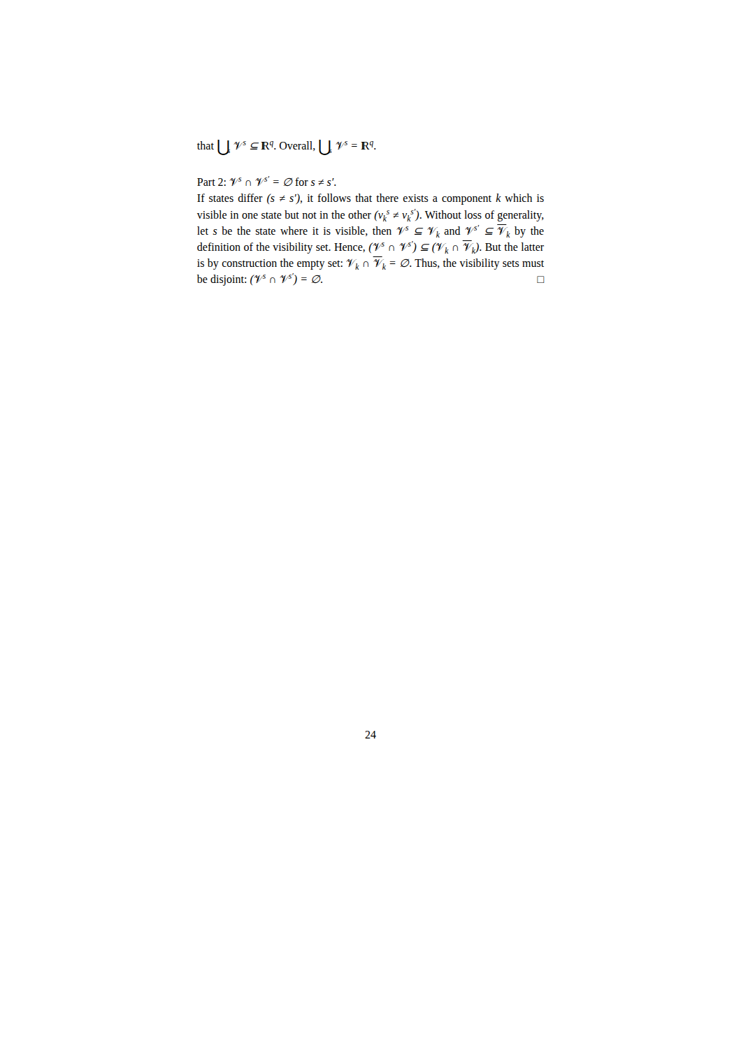that ⋃s 𝒱s ⊆ IRq. Overall, ⋃s 𝒱s = IRq.
Part 2: 𝒱s ∩ 𝒱s′ = ∅ for s ≠ s′.
If states differ (s ≠ s′), it follows that there exists a component k which is visible in one state but not in the other (vks ≠ vks′). Without loss of generality, let s be the state where it is visible, then 𝒱s ⊆ 𝒱k and 𝒱s′ ⊆ 𝒱k by the definition of the visibility set. Hence, (𝒱s ∩ 𝒱s′) ⊆ (𝒱k ∩ 𝒱k). But the latter is by construction the empty set: 𝒱k ∩ 𝒱k = ∅. Thus, the visibility sets must be disjoint: (𝒱s ∩ 𝒱s′) = ∅.□
24